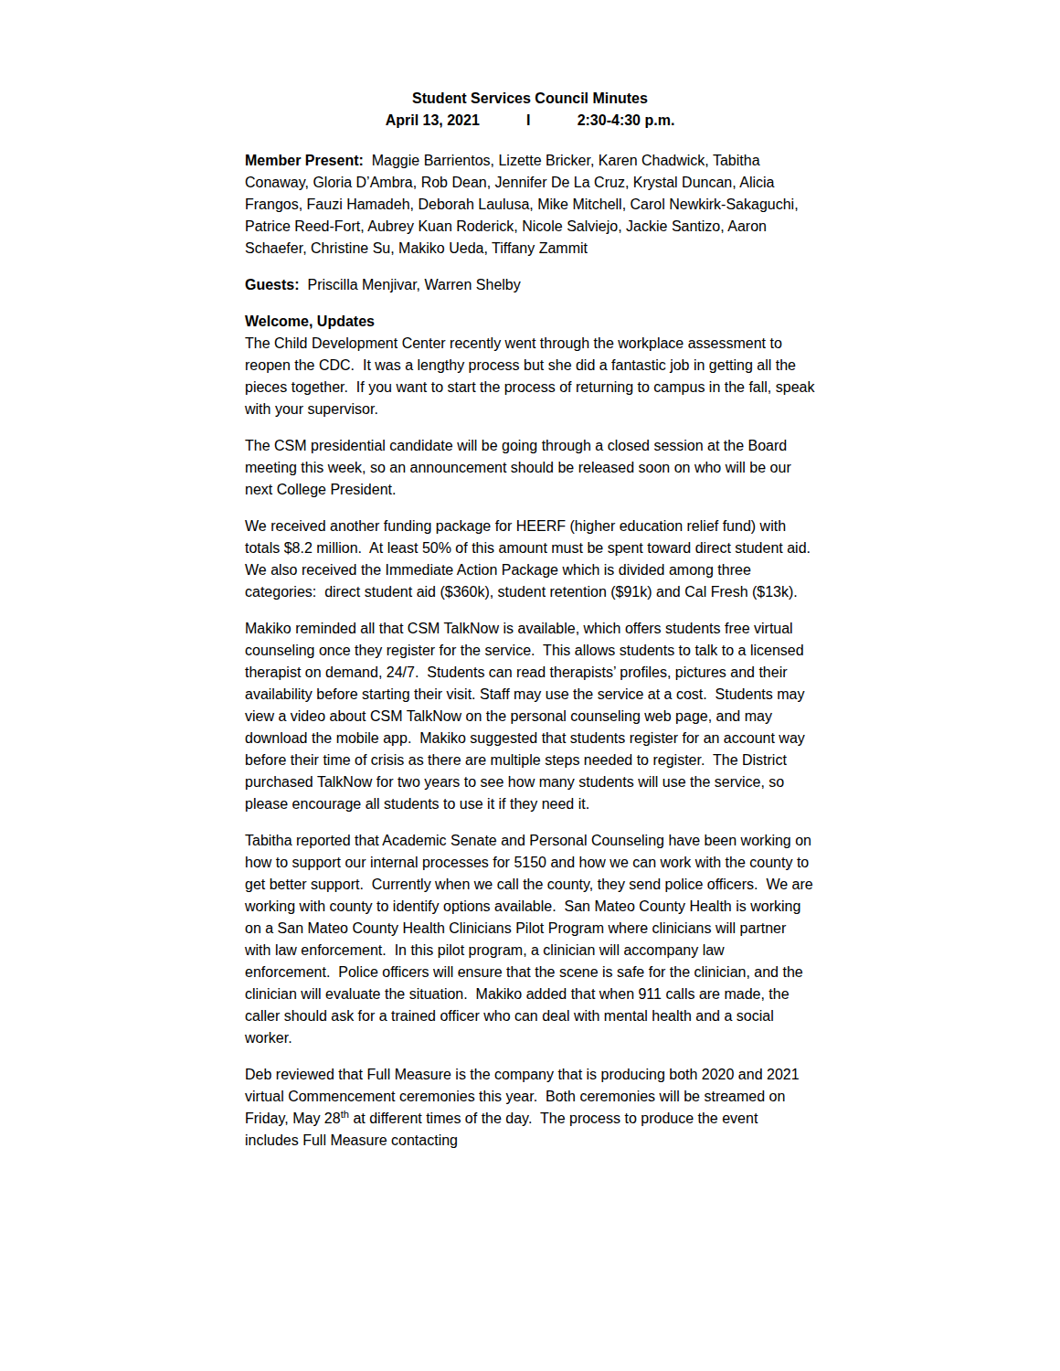Student Services Council Minutes
April 13, 2021 I 2:30-4:30 p.m.
Member Present: Maggie Barrientos, Lizette Bricker, Karen Chadwick, Tabitha Conaway, Gloria D’Ambra, Rob Dean, Jennifer De La Cruz, Krystal Duncan, Alicia Frangos, Fauzi Hamadeh, Deborah Laulusa, Mike Mitchell, Carol Newkirk-Sakaguchi, Patrice Reed-Fort, Aubrey Kuan Roderick, Nicole Salviejo, Jackie Santizo, Aaron Schaefer, Christine Su, Makiko Ueda, Tiffany Zammit
Guests: Priscilla Menjivar, Warren Shelby
Welcome, Updates
The Child Development Center recently went through the workplace assessment to reopen the CDC. It was a lengthy process but she did a fantastic job in getting all the pieces together. If you want to start the process of returning to campus in the fall, speak with your supervisor.
The CSM presidential candidate will be going through a closed session at the Board meeting this week, so an announcement should be released soon on who will be our next College President.
We received another funding package for HEERF (higher education relief fund) with totals $8.2 million. At least 50% of this amount must be spent toward direct student aid. We also received the Immediate Action Package which is divided among three categories: direct student aid ($360k), student retention ($91k) and Cal Fresh ($13k).
Makiko reminded all that CSM TalkNow is available, which offers students free virtual counseling once they register for the service. This allows students to talk to a licensed therapist on demand, 24/7. Students can read therapists’ profiles, pictures and their availability before starting their visit. Staff may use the service at a cost. Students may view a video about CSM TalkNow on the personal counseling web page, and may download the mobile app. Makiko suggested that students register for an account way before their time of crisis as there are multiple steps needed to register. The District purchased TalkNow for two years to see how many students will use the service, so please encourage all students to use it if they need it.
Tabitha reported that Academic Senate and Personal Counseling have been working on how to support our internal processes for 5150 and how we can work with the county to get better support. Currently when we call the county, they send police officers. We are working with county to identify options available. San Mateo County Health is working on a San Mateo County Health Clinicians Pilot Program where clinicians will partner with law enforcement. In this pilot program, a clinician will accompany law enforcement. Police officers will ensure that the scene is safe for the clinician, and the clinician will evaluate the situation. Makiko added that when 911 calls are made, the caller should ask for a trained officer who can deal with mental health and a social worker.
Deb reviewed that Full Measure is the company that is producing both 2020 and 2021 virtual Commencement ceremonies this year. Both ceremonies will be streamed on Friday, May 28th at different times of the day. The process to produce the event includes Full Measure contacting